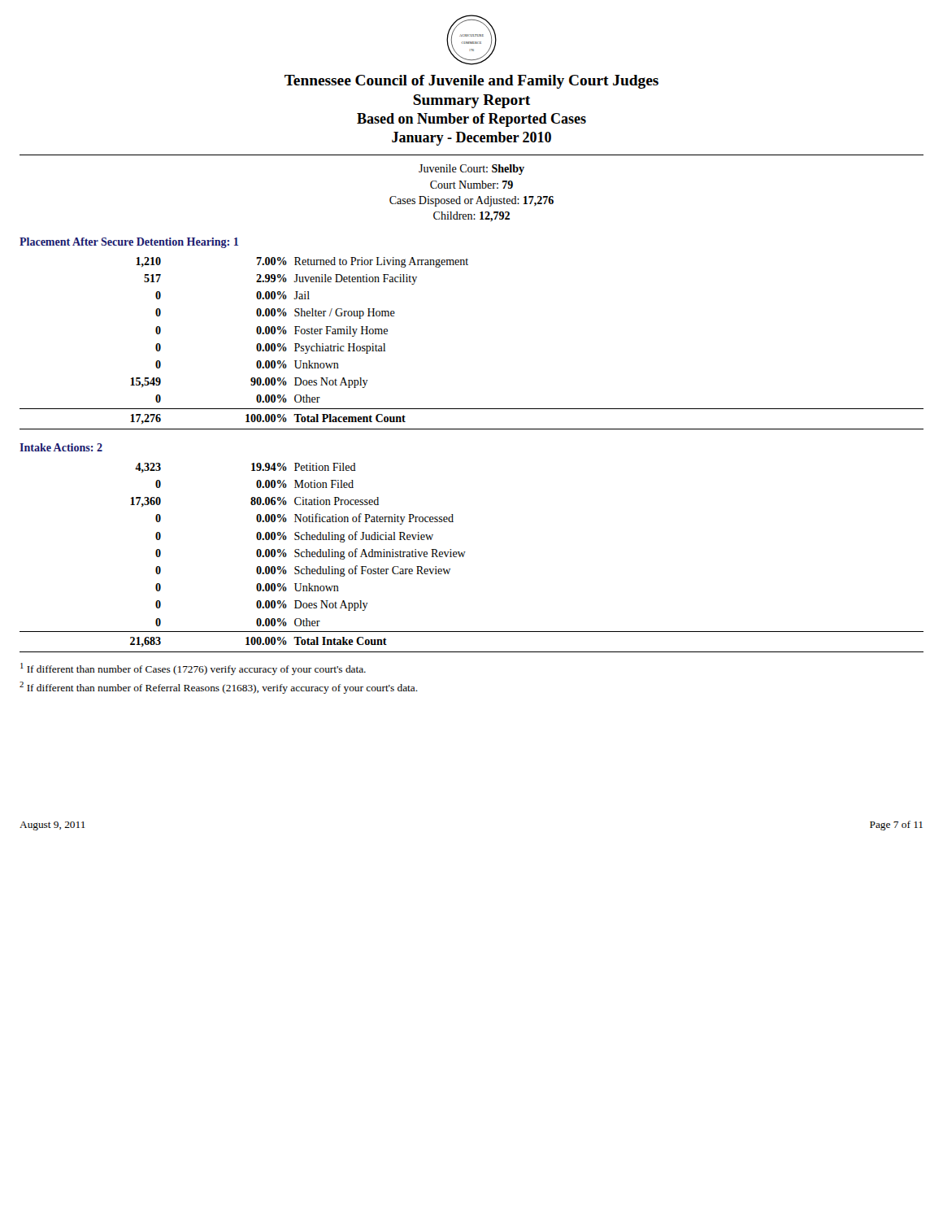Tennessee Council of Juvenile and Family Court Judges
Summary Report
Based on Number of Reported Cases
January - December 2010
Juvenile Court: Shelby
Court Number: 79
Cases Disposed or Adjusted: 17,276
Children: 12,792
Placement After Secure Detention Hearing: 1
| 1,210 | 7.00% | Returned to Prior Living Arrangement |
| 517 | 2.99% | Juvenile Detention Facility |
| 0 | 0.00% | Jail |
| 0 | 0.00% | Shelter / Group Home |
| 0 | 0.00% | Foster Family Home |
| 0 | 0.00% | Psychiatric Hospital |
| 0 | 0.00% | Unknown |
| 15,549 | 90.00% | Does Not Apply |
| 0 | 0.00% | Other |
| 17,276 | 100.00% | Total Placement Count |
Intake Actions: 2
| 4,323 | 19.94% | Petition Filed |
| 0 | 0.00% | Motion Filed |
| 17,360 | 80.06% | Citation Processed |
| 0 | 0.00% | Notification of Paternity Processed |
| 0 | 0.00% | Scheduling of Judicial Review |
| 0 | 0.00% | Scheduling of Administrative Review |
| 0 | 0.00% | Scheduling of Foster Care Review |
| 0 | 0.00% | Unknown |
| 0 | 0.00% | Does Not Apply |
| 0 | 0.00% | Other |
| 21,683 | 100.00% | Total Intake Count |
1 If different than number of Cases (17276) verify accuracy of your court's data.
2 If different than number of Referral Reasons (21683), verify accuracy of your court's data.
August 9, 2011
Page 7 of 11